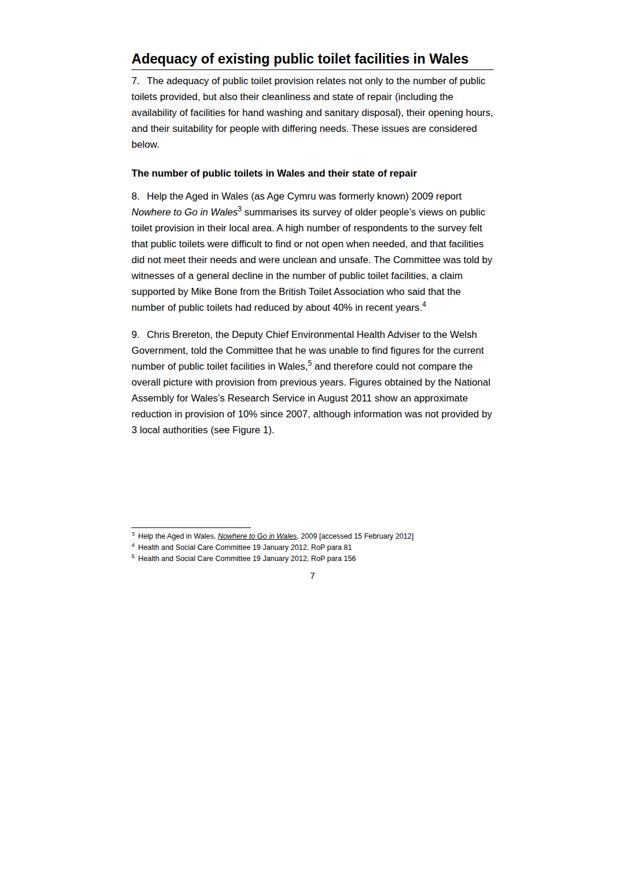Adequacy of existing public toilet facilities in Wales
7. The adequacy of public toilet provision relates not only to the number of public toilets provided, but also their cleanliness and state of repair (including the availability of facilities for hand washing and sanitary disposal), their opening hours, and their suitability for people with differing needs. These issues are considered below.
The number of public toilets in Wales and their state of repair
8. Help the Aged in Wales (as Age Cymru was formerly known) 2009 report Nowhere to Go in Wales3 summarises its survey of older people’s views on public toilet provision in their local area. A high number of respondents to the survey felt that public toilets were difficult to find or not open when needed, and that facilities did not meet their needs and were unclean and unsafe. The Committee was told by witnesses of a general decline in the number of public toilet facilities, a claim supported by Mike Bone from the British Toilet Association who said that the number of public toilets had reduced by about 40% in recent years.4
9. Chris Brereton, the Deputy Chief Environmental Health Adviser to the Welsh Government, told the Committee that he was unable to find figures for the current number of public toilet facilities in Wales,5 and therefore could not compare the overall picture with provision from previous years. Figures obtained by the National Assembly for Wales’s Research Service in August 2011 show an approximate reduction in provision of 10% since 2007, although information was not provided by 3 local authorities (see Figure 1).
3 Help the Aged in Wales, Nowhere to Go in Wales, 2009 [accessed 15 February 2012]
4 Health and Social Care Committee 19 January 2012, RoP para 81
5 Health and Social Care Committee 19 January 2012, RoP para 156
7